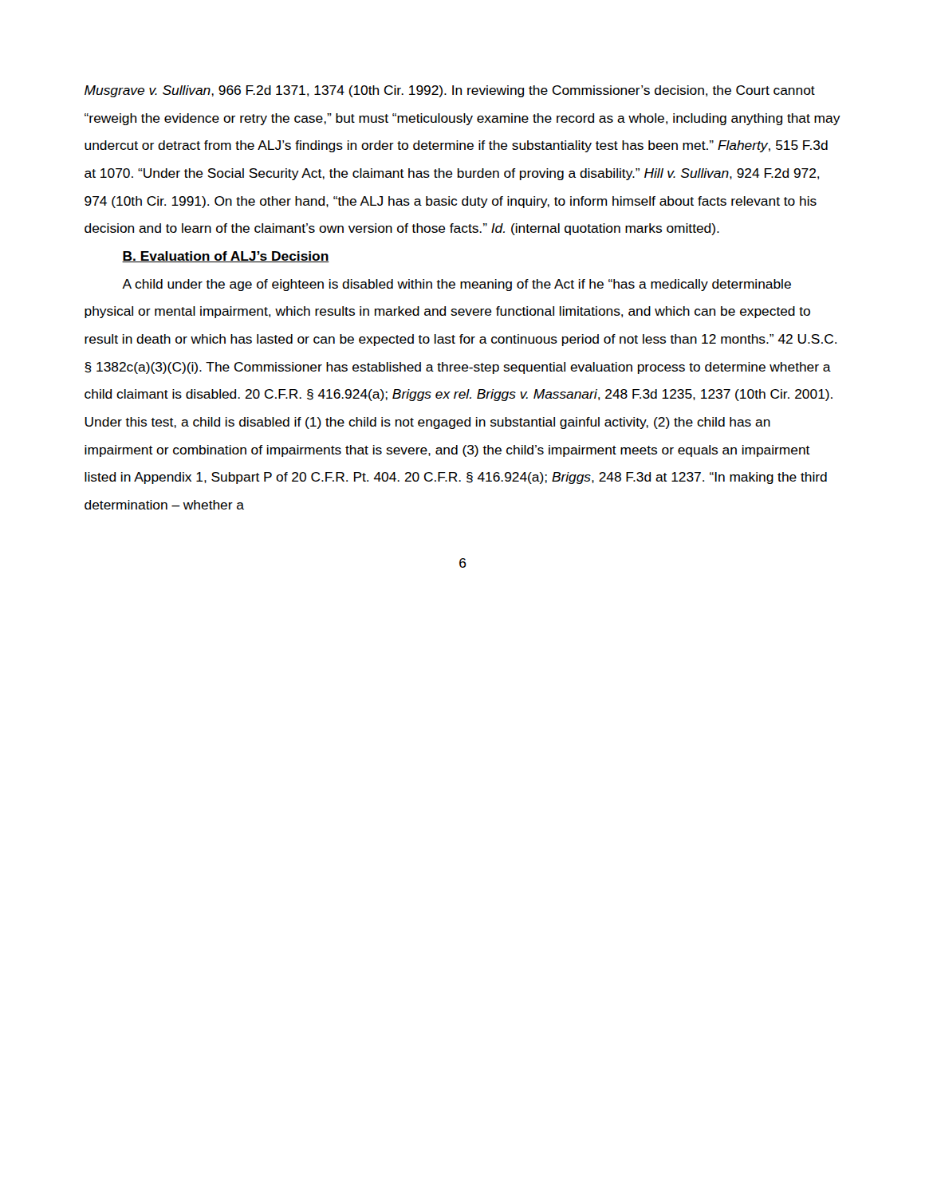Musgrave v. Sullivan, 966 F.2d 1371, 1374 (10th Cir. 1992). In reviewing the Commissioner’s decision, the Court cannot “reweigh the evidence or retry the case,” but must “meticulously examine the record as a whole, including anything that may undercut or detract from the ALJ’s findings in order to determine if the substantiality test has been met.” Flaherty, 515 F.3d at 1070. “Under the Social Security Act, the claimant has the burden of proving a disability.” Hill v. Sullivan, 924 F.2d 972, 974 (10th Cir. 1991). On the other hand, “the ALJ has a basic duty of inquiry, to inform himself about facts relevant to his decision and to learn of the claimant’s own version of those facts.” Id. (internal quotation marks omitted).
B. Evaluation of ALJ’s Decision
A child under the age of eighteen is disabled within the meaning of the Act if he “has a medically determinable physical or mental impairment, which results in marked and severe functional limitations, and which can be expected to result in death or which has lasted or can be expected to last for a continuous period of not less than 12 months.” 42 U.S.C. § 1382c(a)(3)(C)(i). The Commissioner has established a three-step sequential evaluation process to determine whether a child claimant is disabled. 20 C.F.R. § 416.924(a); Briggs ex rel. Briggs v. Massanari, 248 F.3d 1235, 1237 (10th Cir. 2001). Under this test, a child is disabled if (1) the child is not engaged in substantial gainful activity, (2) the child has an impairment or combination of impairments that is severe, and (3) the child’s impairment meets or equals an impairment listed in Appendix 1, Subpart P of 20 C.F.R. Pt. 404. 20 C.F.R. § 416.924(a); Briggs, 248 F.3d at 1237. “In making the third determination – whether a
6